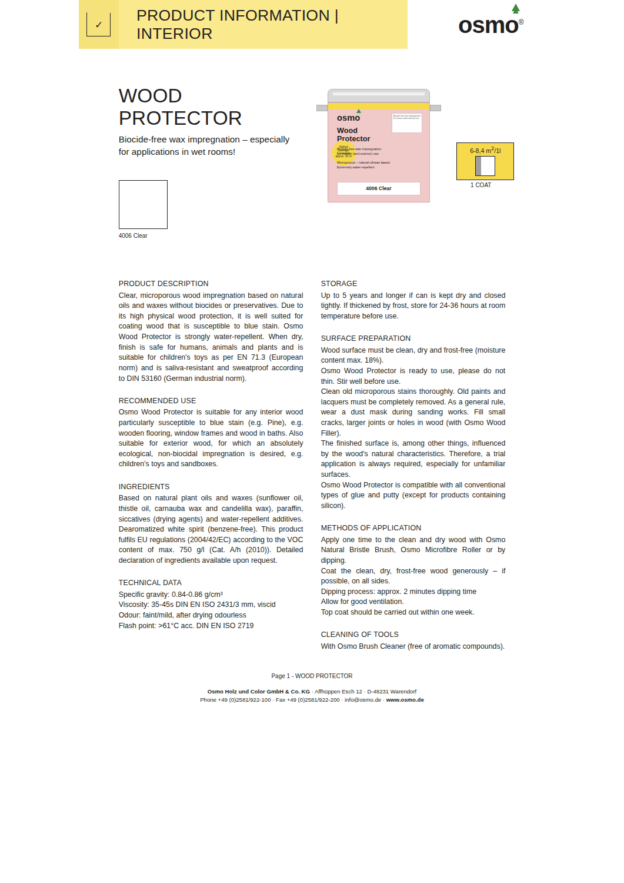PRODUCT INFORMATION | INTERIOR
osmo ®
WOOD PROTECTOR
Biocide-free wax impregnation – especially for applications in wet rooms!
4006 Clear
osmo
Wood
Protector
Highest
coverage!
1 Liter lasts
approx. 35 m²
Biocide free wax impregnation for interior (and exterior) use.
Biocide free wax impregnation
for interior (and exterior) use.
Microporous – natural oil/wax based
Extremely water-repellent
4006 Clear
6-8,4 m2/1l
1 COAT
Product Description
Clear, microporous wood impregnation based on natural oils and waxes without biocides or preservatives. Due to its high physical wood protection, it is well suited for coating wood that is susceptible to blue stain. Osmo Wood Protector is strongly water-repellent. When dry, finish is safe for humans, animals and plants and is suitable for children's toys as per EN 71.3 (European norm) and is saliva-resistant and sweatproof according to DIN 53160 (German industrial norm).
Recommended Use
Osmo Wood Protector is suitable for any interior wood particularly susceptible to blue stain (e.g. Pine), e.g. wooden flooring, window frames and wood in baths. Also suitable for exterior wood, for which an absolutely ecological, non-biocidal impregnation is desired, e.g. children’s toys and sandboxes.
Ingredients
Based on natural plant oils and waxes (sunflower oil, thistle oil, carnauba wax and candelilla wax), paraffin, siccatives (drying agents) and water-repellent additives. Dearomatized white spirit (benzene-free). This product fulfils EU regulations (2004/42/EC) according to the VOC content of max. 750 g/l (Cat. A/h (2010)). Detailed declaration of ingredients available upon request.
Technical Data
Specific gravity: 0.84-0.86 g/cm³
Viscosity: 35-45s DIN EN ISO 2431/3 mm, viscid
Odour: faint/mild, after drying odourless
Flash point: >61°C acc. DIN EN ISO 2719
Storage
Up to 5 years and longer if can is kept dry and closed tightly. If thickened by frost, store for 24-36 hours at room temperature before use.
Surface Preparation
Wood surface must be clean, dry and frost-free (moisture content max. 18%).
Osmo Wood Protector is ready to use, please do not thin. Stir well before use.
Clean old microporous stains thoroughly. Old paints and lacquers must be completely removed. As a general rule, wear a dust mask during sanding works. Fill small cracks, larger joints or holes in wood (with Osmo Wood Filler).
The finished surface is, among other things, influenced by the wood's natural characteristics. Therefore, a trial application is always required, especially for unfamiliar surfaces.
Osmo Wood Protector is compatible with all conventional types of glue and putty (except for products containing silicon).
Methods of Application
Apply one time to the clean and dry wood with Osmo Natural Bristle Brush, Osmo Microfibre Roller or by dipping.
Coat the clean, dry, frost-free wood generously – if possible, on all sides.
Dipping process: approx. 2 minutes dipping time
Allow for good ventilation.
Top coat should be carried out within one week.
Cleaning of Tools
With Osmo Brush Cleaner (free of aromatic compounds).
Page 1 - WOOD PROTECTOR
Osmo Holz und Color GmbH & Co. KG · Affhüppen Esch 12 · D-48231 Warendorf
Phone +49 (0)2581/922-100 · Fax +49 (0)2581/922-200 · info@osmo.de · www.osmo.de